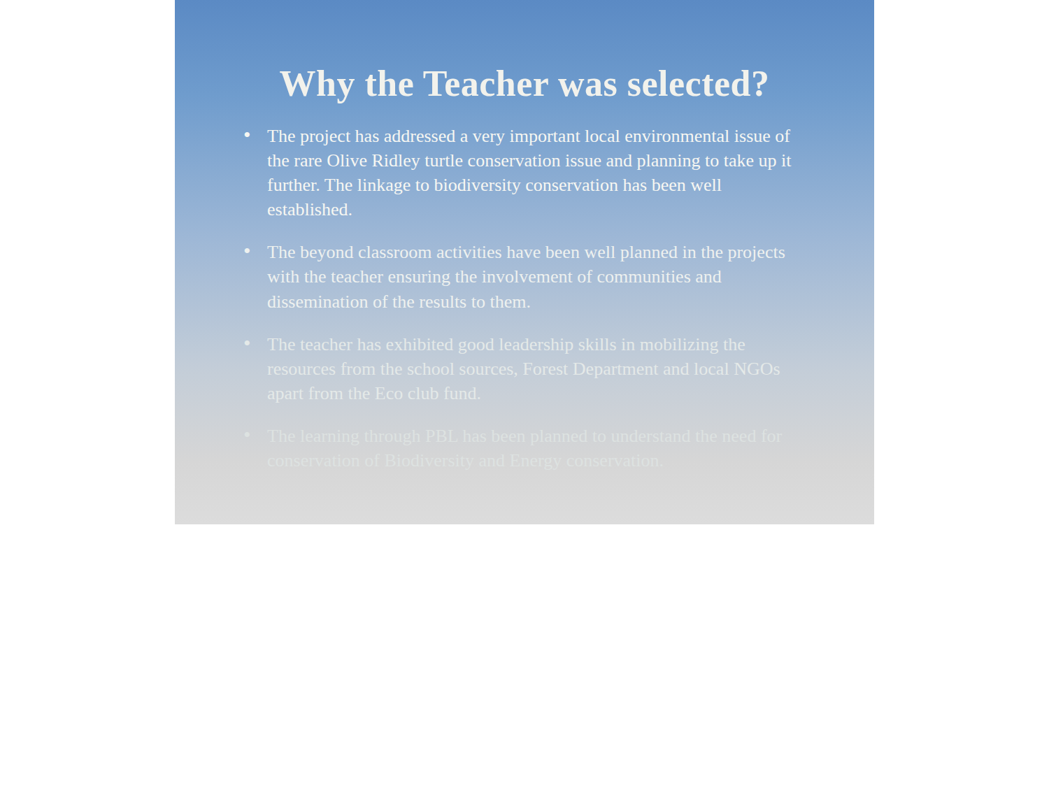Why the Teacher was selected?
The project has addressed a very important local environmental issue of the rare Olive Ridley turtle conservation issue and planning to take up it further. The linkage to biodiversity conservation has been well established.
The beyond classroom activities have been well planned in the projects with the teacher ensuring the involvement of communities and dissemination of the results to them.
The teacher has exhibited good leadership skills in mobilizing the resources from the school sources, Forest Department and local NGOs apart from the Eco club fund.
The learning through PBL has been planned to understand the need for conservation of Biodiversity and Energy conservation.